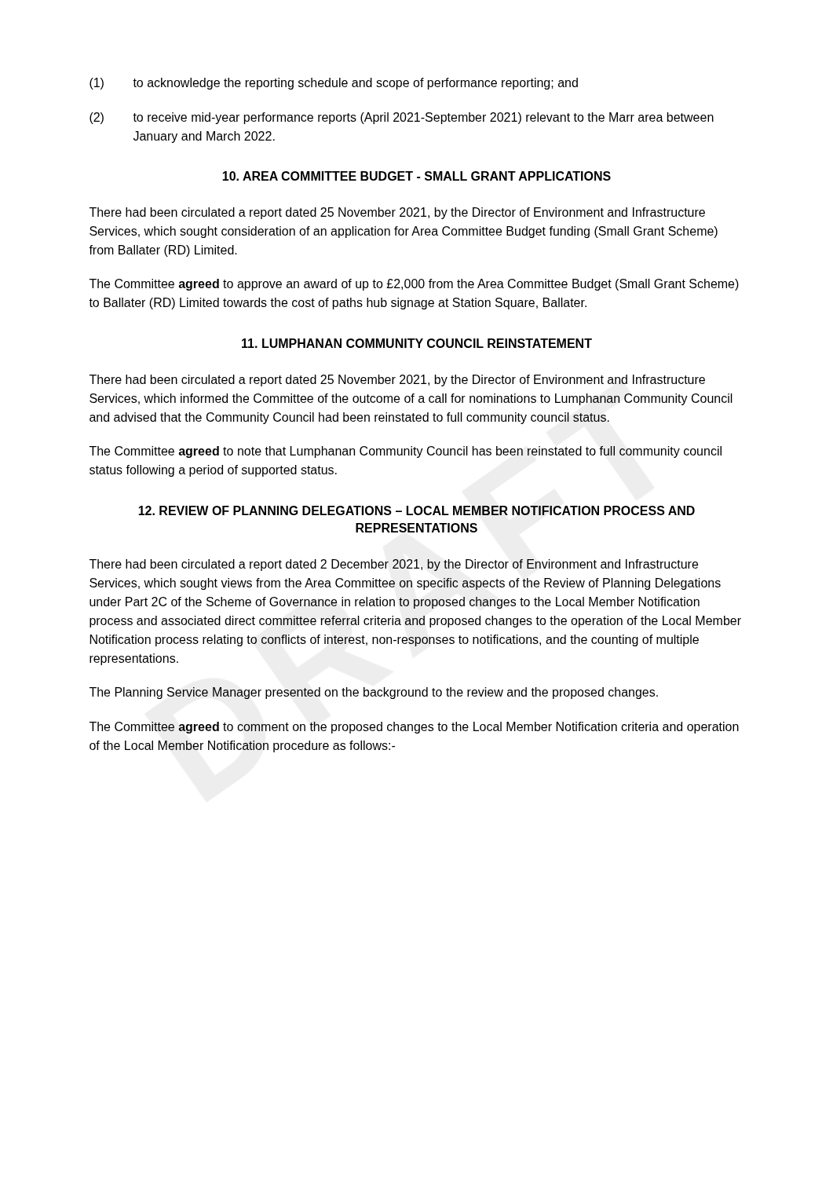DRAFT
(1)
to acknowledge the reporting schedule and scope of performance reporting; and
(2)
to receive mid-year performance reports (April 2021-September 2021) relevant to the Marr area between January and March 2022.
10. Area Committee Budget - Small Grant Applications
There had been circulated a report dated 25 November 2021, by the Director of Environment and Infrastructure Services, which sought consideration of an application for Area Committee Budget funding (Small Grant Scheme) from Ballater (RD) Limited.
The Committee agreed to approve an award of up to £2,000 from the Area Committee Budget (Small Grant Scheme) to Ballater (RD) Limited towards the cost of paths hub signage at Station Square, Ballater.
11. Lumphanan Community Council Reinstatement
There had been circulated a report dated 25 November 2021, by the Director of Environment and Infrastructure Services, which informed the Committee of the outcome of a call for nominations to Lumphanan Community Council and advised that the Community Council had been reinstated to full community council status.
The Committee agreed to note that Lumphanan Community Council has been reinstated to full community council status following a period of supported status.
12. Review of Planning Delegations – Local Member Notification Process and Representations
There had been circulated a report dated 2 December 2021, by the Director of Environment and Infrastructure Services, which sought views from the Area Committee on specific aspects of the Review of Planning Delegations under Part 2C of the Scheme of Governance in relation to proposed changes to the Local Member Notification process and associated direct committee referral criteria and proposed changes to the operation of the Local Member Notification process relating to conflicts of interest, non-responses to notifications, and the counting of multiple representations.
The Planning Service Manager presented on the background to the review and the proposed changes.
The Committee agreed to comment on the proposed changes to the Local Member Notification criteria and operation of the Local Member Notification procedure as follows:-